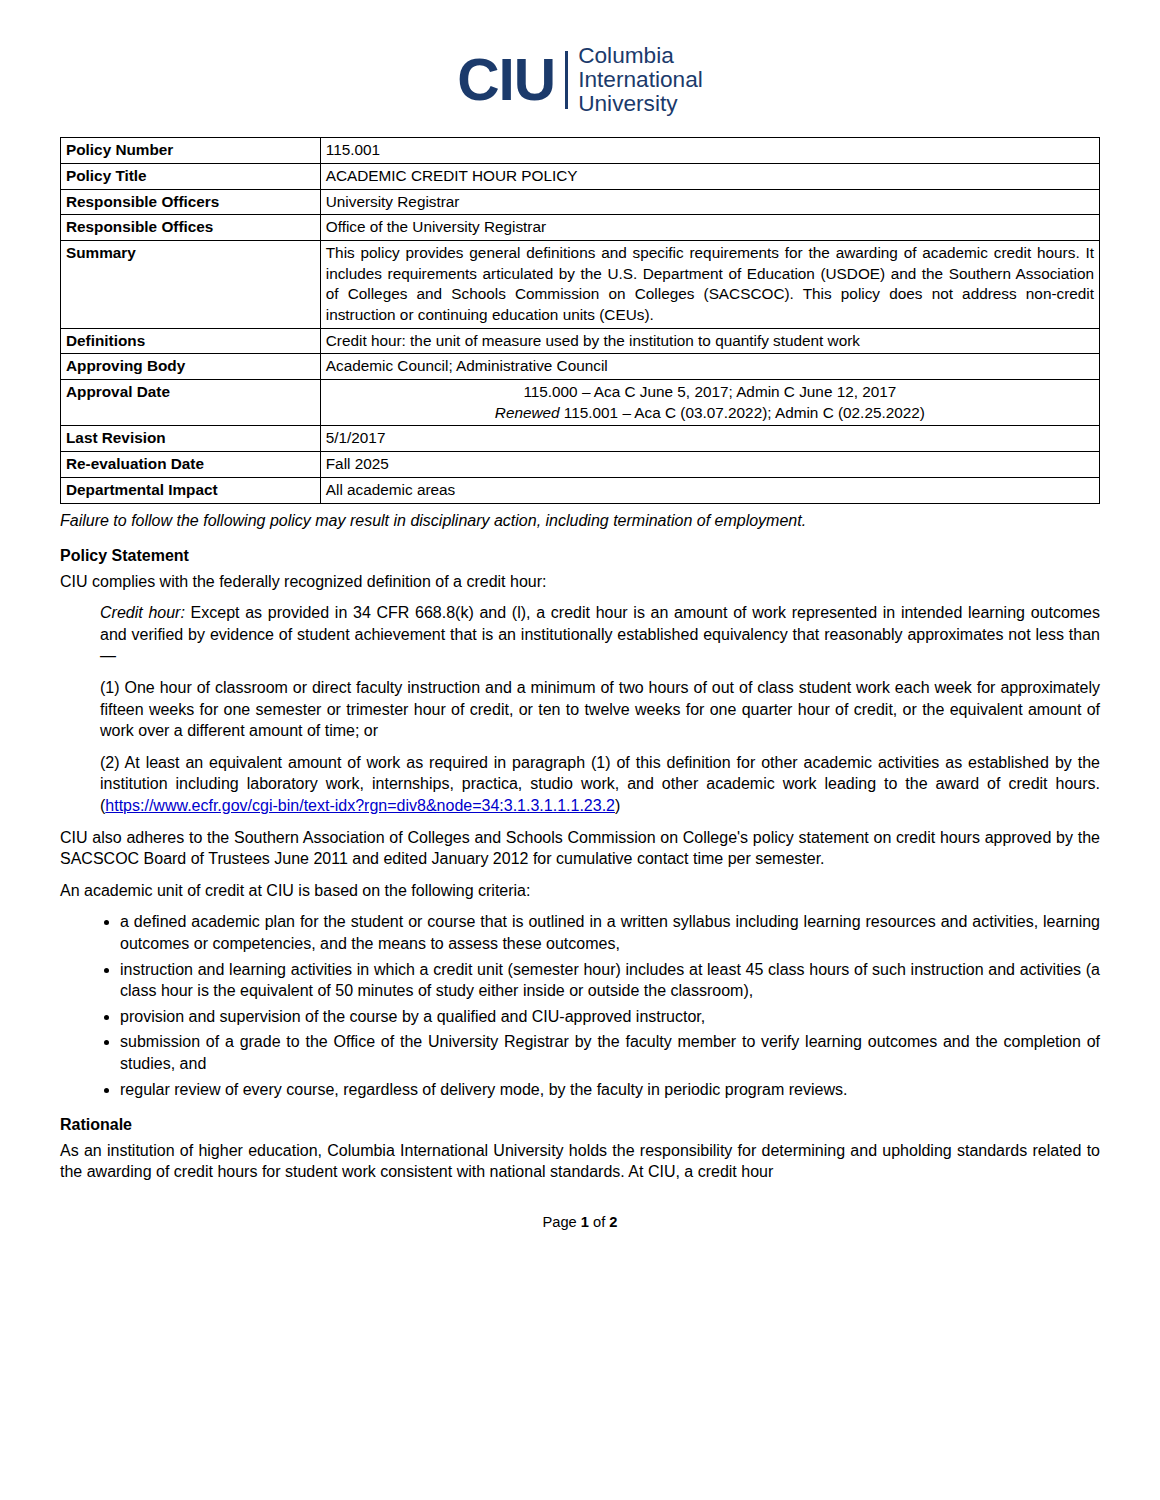CIU Columbia
International
University
| Policy Number | 115.001 |
| Policy Title | ACADEMIC CREDIT HOUR POLICY |
| Responsible Officers | University Registrar |
| Responsible Offices | Office of the University Registrar |
| Summary | This policy provides general definitions and specific requirements for the awarding of academic credit hours. It includes requirements articulated by the U.S. Department of Education (USDOE) and the Southern Association of Colleges and Schools Commission on Colleges (SACSCOC). This policy does not address non-credit instruction or continuing education units (CEUs). |
| Definitions | Credit hour: the unit of measure used by the institution to quantify student work |
| Approving Body | Academic Council; Administrative Council |
| Approval Date | 115.000 – Aca C June 5, 2017; Admin C June 12, 2017 Renewed 115.001 – Aca C (03.07.2022); Admin C (02.25.2022) |
| Last Revision | 5/1/2017 |
| Re-evaluation Date | Fall 2025 |
| Departmental Impact | All academic areas |
Failure to follow the following policy may result in disciplinary action, including termination of employment.
Policy Statement
CIU complies with the federally recognized definition of a credit hour:
Credit hour: Except as provided in 34 CFR 668.8(k) and (l), a credit hour is an amount of work represented in intended learning outcomes and verified by evidence of student achievement that is an institutionally established equivalency that reasonably approximates not less than—
(1) One hour of classroom or direct faculty instruction and a minimum of two hours of out of class student work each week for approximately fifteen weeks for one semester or trimester hour of credit, or ten to twelve weeks for one quarter hour of credit, or the equivalent amount of work over a different amount of time; or
(2) At least an equivalent amount of work as required in paragraph (1) of this definition for other academic activities as established by the institution including laboratory work, internships, practica, studio work, and other academic work leading to the award of credit hours. (https://www.ecfr.gov/cgi-bin/text-idx?rgn=div8&node=34:3.1.3.1.1.1.23.2)
CIU also adheres to the Southern Association of Colleges and Schools Commission on College's policy statement on credit hours approved by the SACSCOC Board of Trustees June 2011 and edited January 2012 for cumulative contact time per semester.
An academic unit of credit at CIU is based on the following criteria:
a defined academic plan for the student or course that is outlined in a written syllabus including learning resources and activities, learning outcomes or competencies, and the means to assess these outcomes,
instruction and learning activities in which a credit unit (semester hour) includes at least 45 class hours of such instruction and activities (a class hour is the equivalent of 50 minutes of study either inside or outside the classroom),
provision and supervision of the course by a qualified and CIU-approved instructor,
submission of a grade to the Office of the University Registrar by the faculty member to verify learning outcomes and the completion of studies, and
regular review of every course, regardless of delivery mode, by the faculty in periodic program reviews.
Rationale
As an institution of higher education, Columbia International University holds the responsibility for determining and upholding standards related to the awarding of credit hours for student work consistent with national standards. At CIU, a credit hour
Page 1 of 2